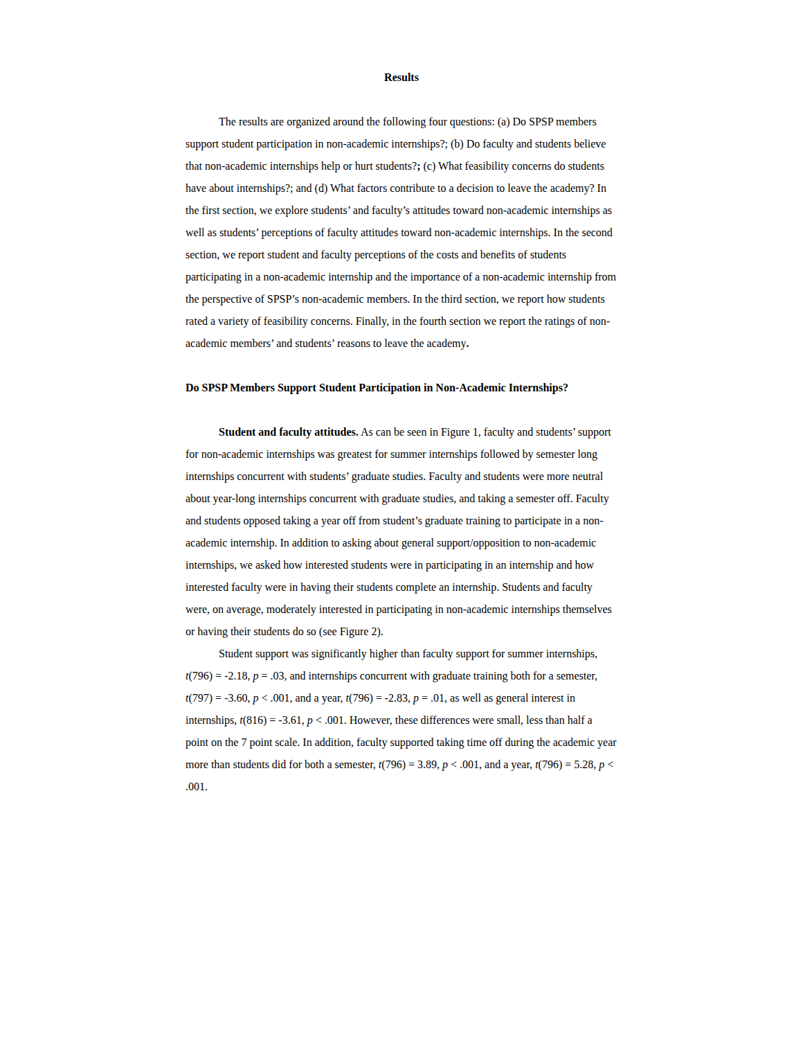Results
The results are organized around the following four questions: (a) Do SPSP members support student participation in non-academic internships?; (b) Do faculty and students believe that non-academic internships help or hurt students?; (c) What feasibility concerns do students have about internships?; and (d) What factors contribute to a decision to leave the academy? In the first section, we explore students’ and faculty’s attitudes toward non-academic internships as well as students’ perceptions of faculty attitudes toward non-academic internships. In the second section, we report student and faculty perceptions of the costs and benefits of students participating in a non-academic internship and the importance of a non-academic internship from the perspective of SPSP’s non-academic members. In the third section, we report how students rated a variety of feasibility concerns. Finally, in the fourth section we report the ratings of non-academic members’ and students’ reasons to leave the academy.
Do SPSP Members Support Student Participation in Non-Academic Internships?
Student and faculty attitudes. As can be seen in Figure 1, faculty and students’ support for non-academic internships was greatest for summer internships followed by semester long internships concurrent with students’ graduate studies. Faculty and students were more neutral about year-long internships concurrent with graduate studies, and taking a semester off. Faculty and students opposed taking a year off from student’s graduate training to participate in a non-academic internship. In addition to asking about general support/opposition to non-academic internships, we asked how interested students were in participating in an internship and how interested faculty were in having their students complete an internship. Students and faculty were, on average, moderately interested in participating in non-academic internships themselves or having their students do so (see Figure 2).
Student support was significantly higher than faculty support for summer internships, t(796) = -2.18, p = .03, and internships concurrent with graduate training both for a semester, t(797) = -3.60, p < .001, and a year, t(796) = -2.83, p = .01, as well as general interest in internships, t(816) = -3.61, p < .001. However, these differences were small, less than half a point on the 7 point scale. In addition, faculty supported taking time off during the academic year more than students did for both a semester, t(796) = 3.89, p < .001, and a year, t(796) = 5.28, p < .001.